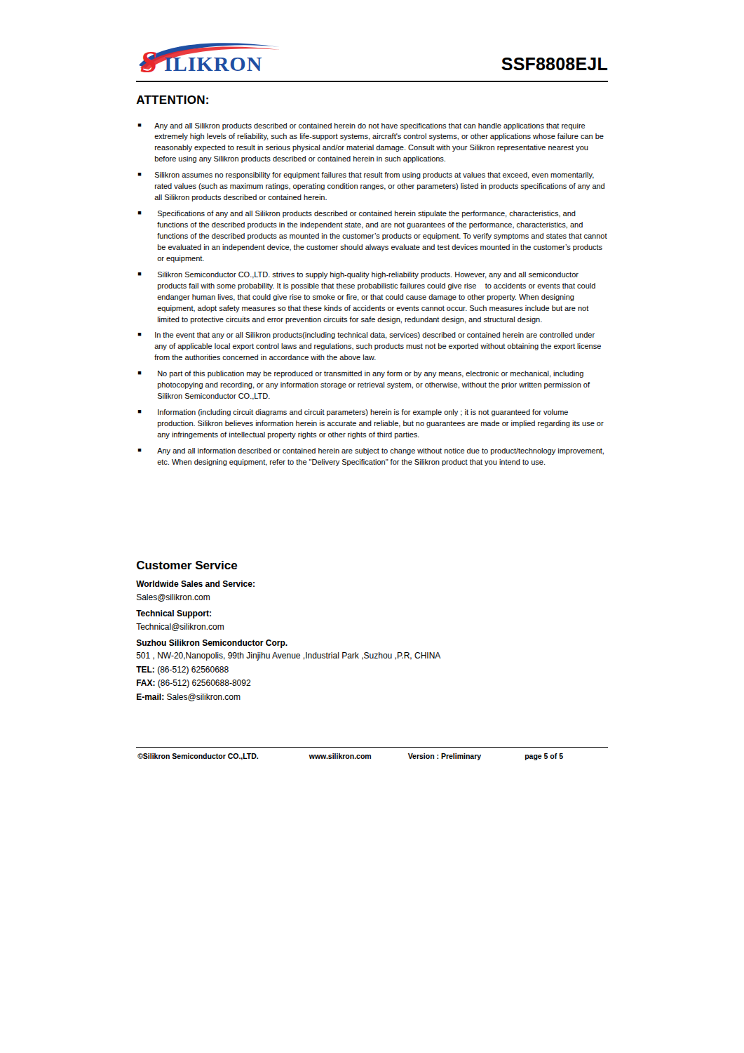S ILIKRON
SSF8808EJL
ATTENTION:
Any and all Silikron products described or contained herein do not have specifications that can handle applications that require extremely high levels of reliability, such as life-support systems, aircraft's control systems, or other applications whose failure can be reasonably expected to result in serious physical and/or material damage. Consult with your Silikron representative nearest you before using any Silikron products described or contained herein in such applications.
Silikron assumes no responsibility for equipment failures that result from using products at values that exceed, even momentarily, rated values (such as maximum ratings, operating condition ranges, or other parameters) listed in products specifications of any and all Silikron products described or contained herein.
Specifications of any and all Silikron products described or contained herein stipulate the performance, characteristics, and functions of the described products in the independent state, and are not guarantees of the performance, characteristics, and functions of the described products as mounted in the customer’s products or equipment. To verify symptoms and states that cannot be evaluated in an independent device, the customer should always evaluate and test devices mounted in the customer’s products or equipment.
Silikron Semiconductor CO.,LTD. strives to supply high-quality high-reliability products. However, any and all semiconductor products fail with some probability. It is possible that these probabilistic failures could give rise to accidents or events that could endanger human lives, that could give rise to smoke or fire, or that could cause damage to other property. When designing equipment, adopt safety measures so that these kinds of accidents or events cannot occur. Such measures include but are not limited to protective circuits and error prevention circuits for safe design, redundant design, and structural design.
In the event that any or all Silikron products(including technical data, services) described or contained herein are controlled under any of applicable local export control laws and regulations, such products must not be exported without obtaining the export license from the authorities concerned in accordance with the above law.
No part of this publication may be reproduced or transmitted in any form or by any means, electronic or mechanical, including photocopying and recording, or any information storage or retrieval system, or otherwise, without the prior written permission of Silikron Semiconductor CO.,LTD.
Information (including circuit diagrams and circuit parameters) herein is for example only ; it is not guaranteed for volume production. Silikron believes information herein is accurate and reliable, but no guarantees are made or implied regarding its use or any infringements of intellectual property rights or other rights of third parties.
Any and all information described or contained herein are subject to change without notice due to product/technology improvement, etc. When designing equipment, refer to the "Delivery Specification" for the Silikron product that you intend to use.
Customer Service
Worldwide Sales and Service:
Sales@silikron.com
Technical Support:
Technical@silikron.com
Suzhou Silikron Semiconductor Corp.
501 , NW-20,Nanopolis, 99th Jinjihu Avenue ,Industrial Park ,Suzhou ,P.R, CHINA
TEL: (86-512) 62560688
FAX: (86-512) 62560688-8092
E-mail: Sales@silikron.com
©Silikron Semiconductor CO.,LTD. www.silikron.com Version : Preliminary page 5 of 5